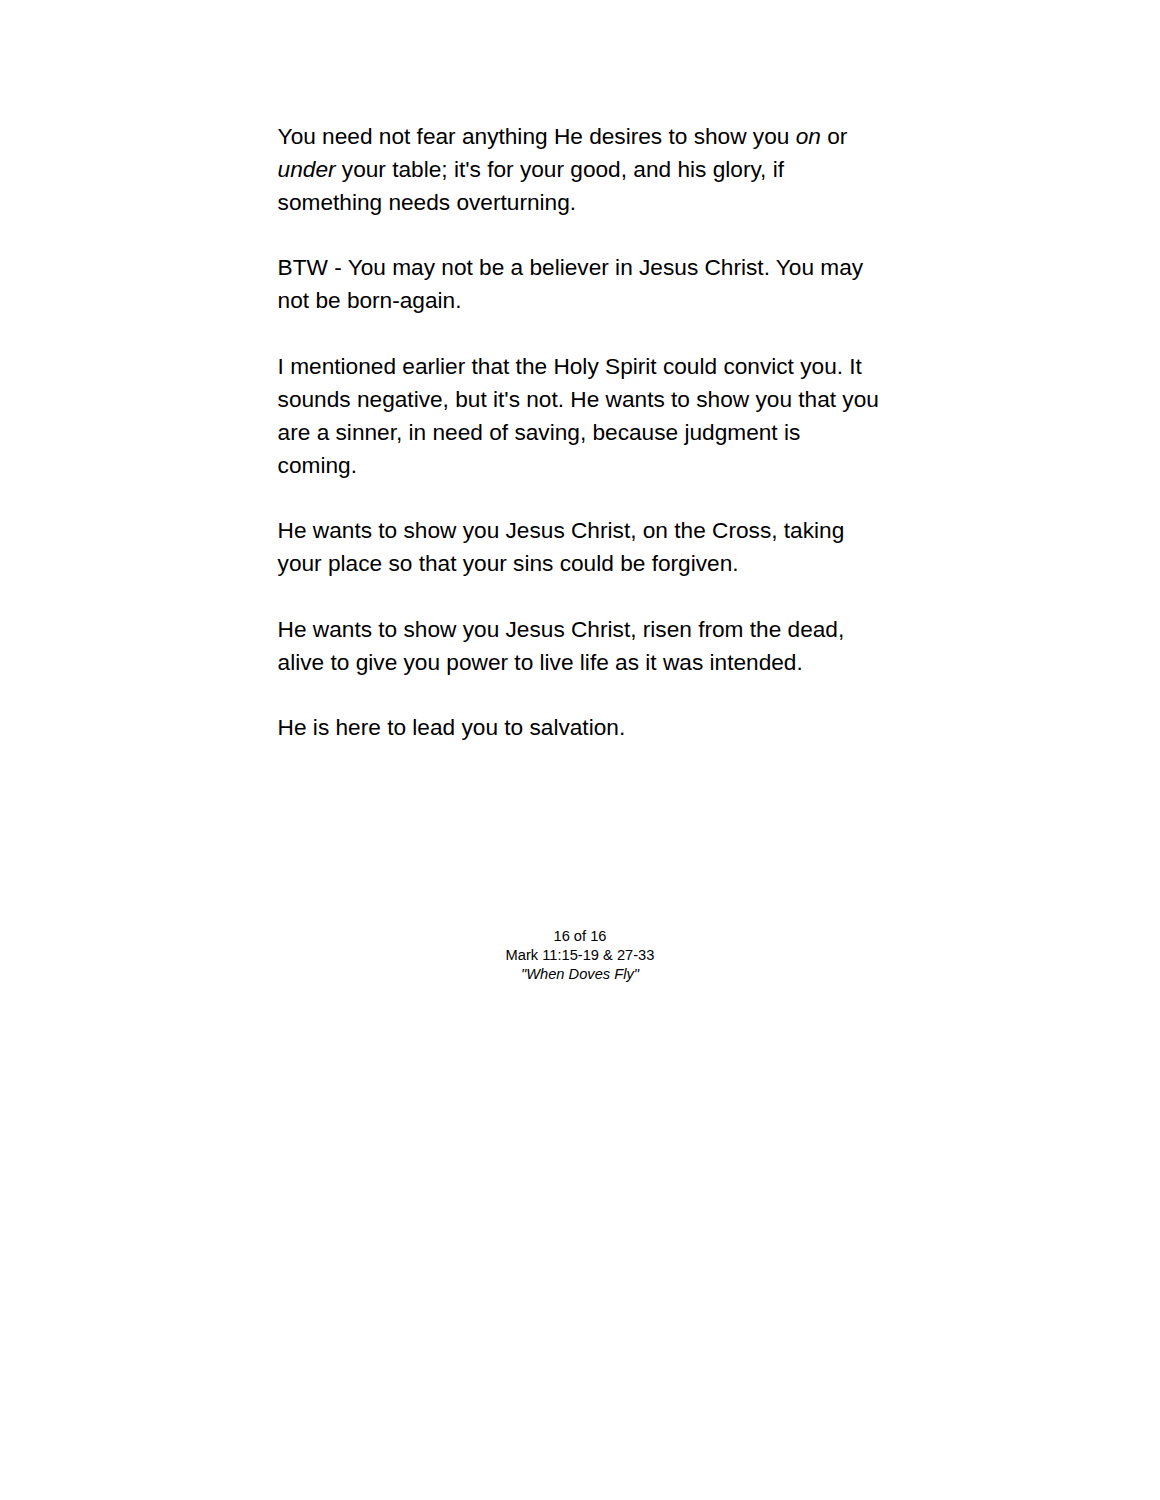You need not fear anything He desires to show you on or under your table; it's for your good, and his glory, if something needs overturning.
BTW - You may not be a believer in Jesus Christ. You may not be born-again.
I mentioned earlier that the Holy Spirit could convict you. It sounds negative, but it's not. He wants to show you that you are a sinner, in need of saving, because judgment is coming.
He wants to show you Jesus Christ, on the Cross, taking your place so that your sins could be forgiven.
He wants to show you Jesus Christ, risen from the dead, alive to give you power to live life as it was intended.
He is here to lead you to salvation.
16 of 16
Mark 11:15-19 & 27-33
"When Doves Fly"